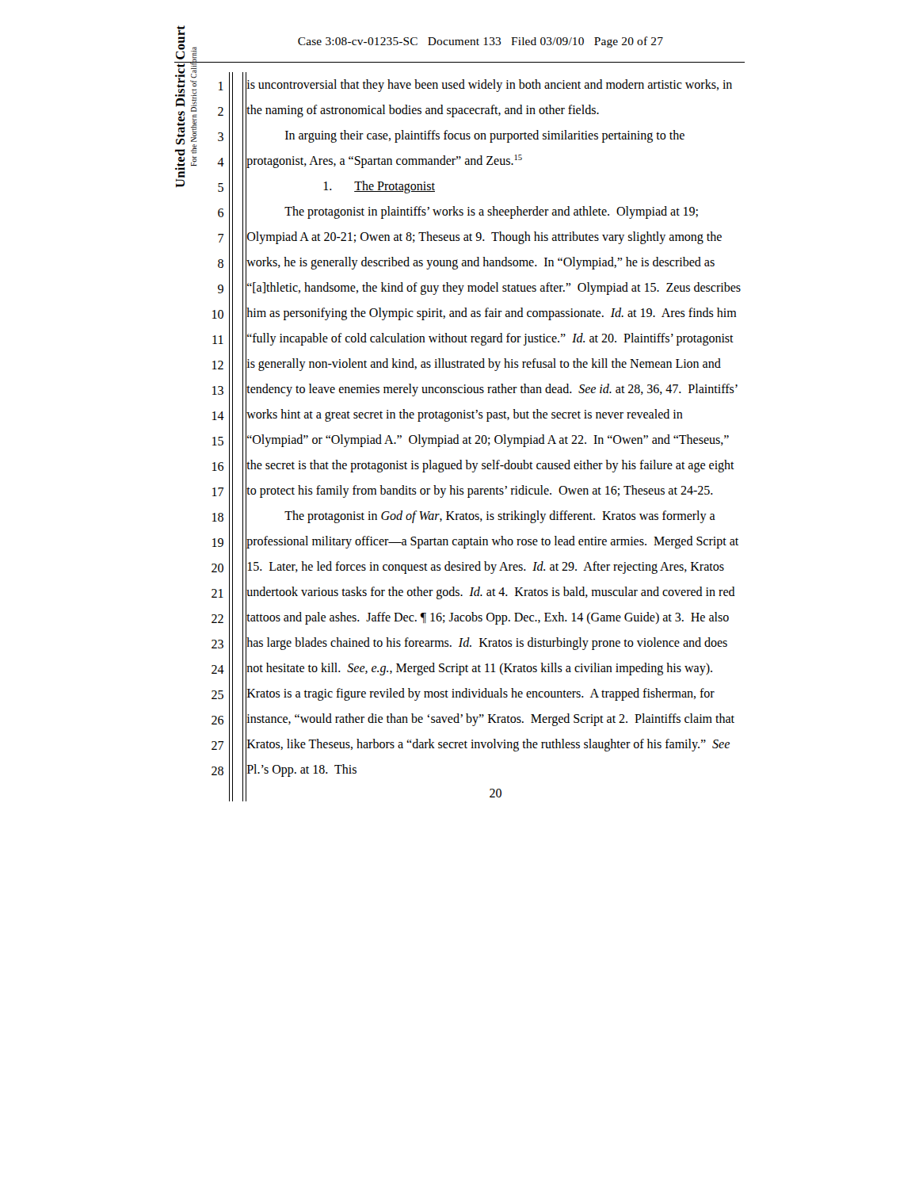Case 3:08-cv-01235-SC Document 133 Filed 03/09/10 Page 20 of 27
1
2
3
4
5
6
7
8
9
10
11
12
13
14
15
16
17
18
19
20
21
22
23
24
25
26
27
28
United States District CourtFor the Northern District of California
is uncontroversial that they have been used widely in both ancient and modern artistic works, in the naming of astronomical bodies and spacecraft, and in other fields.
In arguing their case, plaintiffs focus on purported similarities pertaining to the protagonist, Ares, a “Spartan commander” and Zeus.15
1. The Protagonist
The protagonist in plaintiffs’ works is a sheepherder and athlete. Olympiad at 19; Olympiad A at 20-21; Owen at 8; Theseus at 9. Though his attributes vary slightly among the works, he is generally described as young and handsome. In “Olympiad,” he is described as “[a]thletic, handsome, the kind of guy they model statues after.” Olympiad at 15. Zeus describes him as personifying the Olympic spirit, and as fair and compassionate. Id. at 19. Ares finds him “fully incapable of cold calculation without regard for justice.” Id. at 20. Plaintiffs’ protagonist is generally non-violent and kind, as illustrated by his refusal to the kill the Nemean Lion and tendency to leave enemies merely unconscious rather than dead. See id. at 28, 36, 47. Plaintiffs’ works hint at a great secret in the protagonist’s past, but the secret is never revealed in “Olympiad” or “Olympiad A.” Olympiad at 20; Olympiad A at 22. In “Owen” and “Theseus,” the secret is that the protagonist is plagued by self-doubt caused either by his failure at age eight to protect his family from bandits or by his parents’ ridicule. Owen at 16; Theseus at 24-25.
The protagonist in God of War, Kratos, is strikingly different. Kratos was formerly a professional military officer—a Spartan captain who rose to lead entire armies. Merged Script at 15. Later, he led forces in conquest as desired by Ares. Id. at 29. After rejecting Ares, Kratos undertook various tasks for the other gods. Id. at 4. Kratos is bald, muscular and covered in red tattoos and pale ashes. Jaffe Dec. ¶ 16; Jacobs Opp. Dec., Exh. 14 (Game Guide) at 3. He also has large blades chained to his forearms. Id. Kratos is disturbingly prone to violence and does not hesitate to kill. See, e.g., Merged Script at 11 (Kratos kills a civilian impeding his way). Kratos is a tragic figure reviled by most individuals he encounters. A trapped fisherman, for instance, “would rather die than be ‘saved’ by” Kratos. Merged Script at 2. Plaintiffs claim that Kratos, like Theseus, harbors a “dark secret involving the ruthless slaughter of his family.” See Pl.’s Opp. at 18. This
20